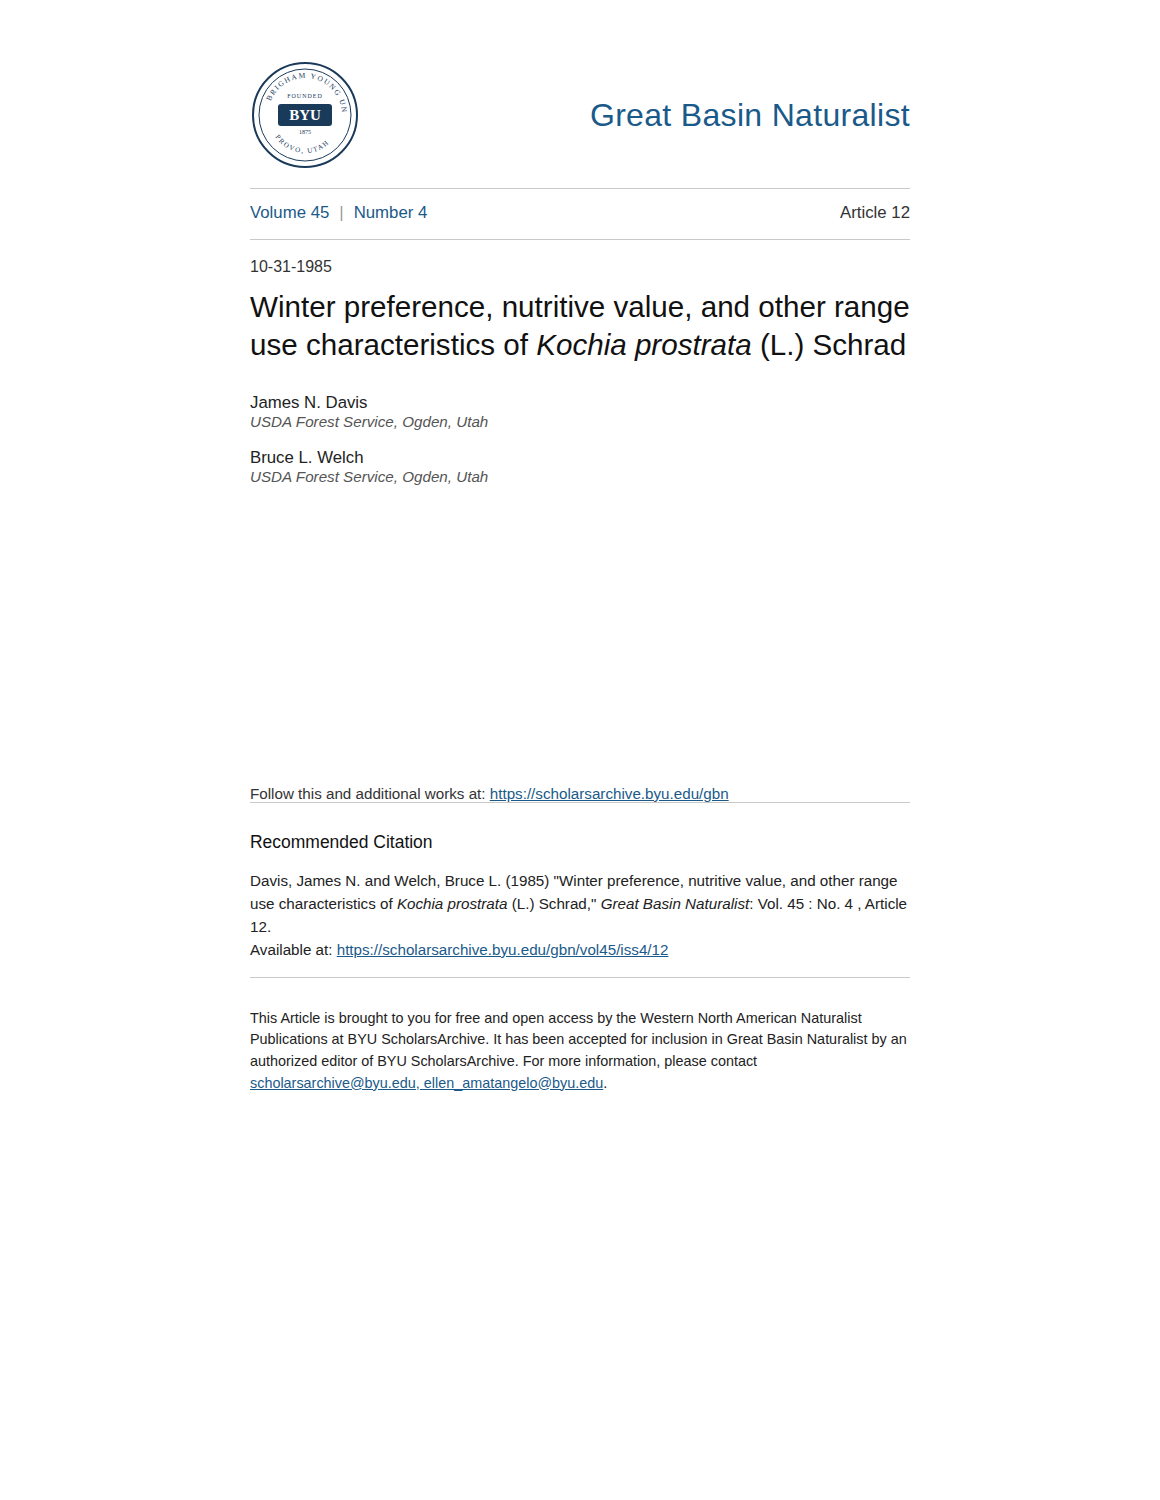BYU FOUNDED 1875 BRIGHAM YOUNG UNIVERSITY PROVO, UTAH
Great Basin Naturalist
Volume 45|Number 4
Article 12
10-31-1985
Winter preference, nutritive value, and other range use characteristics of Kochia prostrata (L.) Schrad
James N. Davis
USDA Forest Service, Ogden, Utah
Bruce L. Welch
USDA Forest Service, Ogden, Utah
Follow this and additional works at: https://scholarsarchive.byu.edu/gbn
Recommended Citation
Davis, James N. and Welch, Bruce L. (1985) "Winter preference, nutritive value, and other range use characteristics of Kochia prostrata (L.) Schrad," Great Basin Naturalist: Vol. 45 : No. 4 , Article 12.
Available at: https://scholarsarchive.byu.edu/gbn/vol45/iss4/12
This Article is brought to you for free and open access by the Western North American Naturalist Publications at BYU ScholarsArchive. It has been accepted for inclusion in Great Basin Naturalist by an authorized editor of BYU ScholarsArchive. For more information, please contact scholarsarchive@byu.edu, ellen_amatangelo@byu.edu.